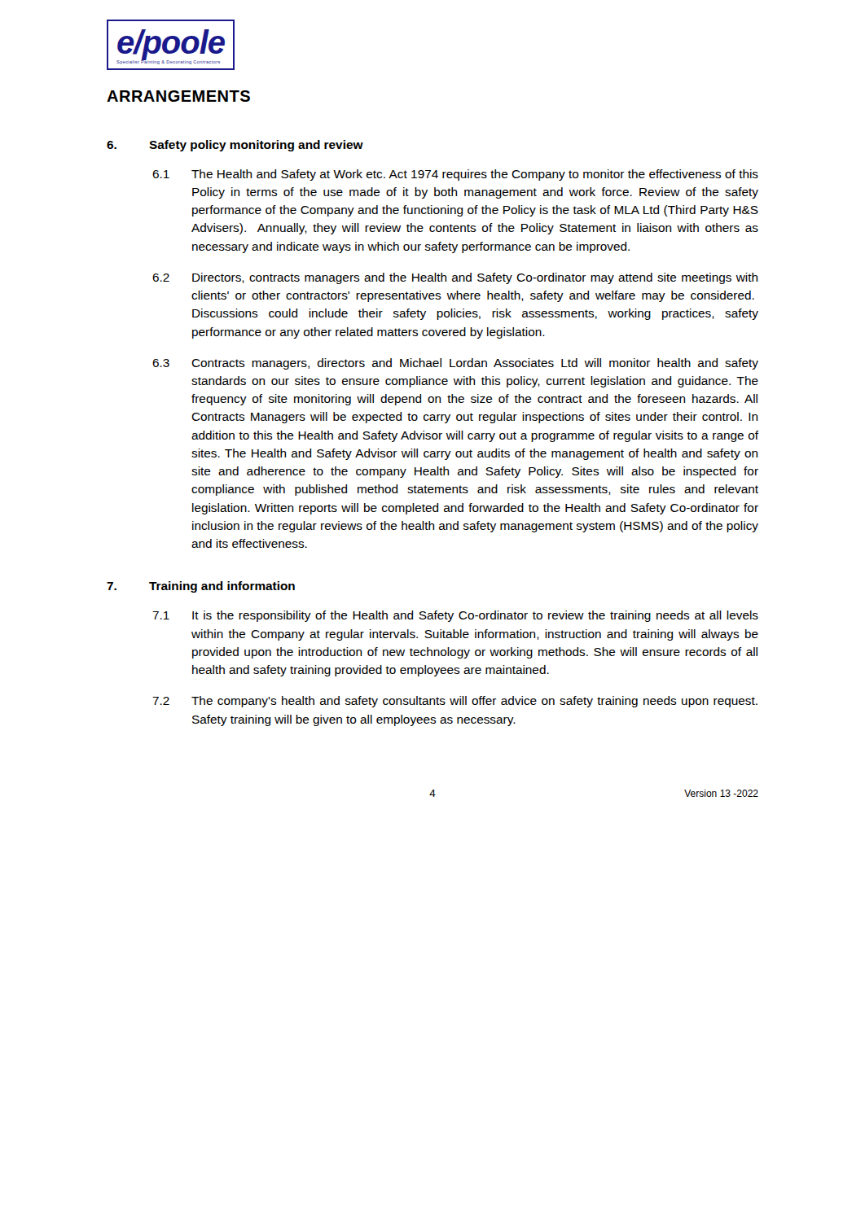e/poole
Specialist Painting & Decorating Contractors
ARRANGEMENTS
6.
Safety policy monitoring and review
6.1
The Health and Safety at Work etc. Act 1974 requires the Company to monitor the effectiveness of this Policy in terms of the use made of it by both management and work force. Review of the safety performance of the Company and the functioning of the Policy is the task of MLA Ltd (Third Party H&S Advisers). Annually, they will review the contents of the Policy Statement in liaison with others as necessary and indicate ways in which our safety performance can be improved.
6.2
Directors, contracts managers and the Health and Safety Co-ordinator may attend site meetings with clients' or other contractors' representatives where health, safety and welfare may be considered. Discussions could include their safety policies, risk assessments, working practices, safety performance or any other related matters covered by legislation.
6.3
Contracts managers, directors and Michael Lordan Associates Ltd will monitor health and safety standards on our sites to ensure compliance with this policy, current legislation and guidance. The frequency of site monitoring will depend on the size of the contract and the foreseen hazards. All Contracts Managers will be expected to carry out regular inspections of sites under their control. In addition to this the Health and Safety Advisor will carry out a programme of regular visits to a range of sites. The Health and Safety Advisor will carry out audits of the management of health and safety on site and adherence to the company Health and Safety Policy. Sites will also be inspected for compliance with published method statements and risk assessments, site rules and relevant legislation. Written reports will be completed and forwarded to the Health and Safety Co-ordinator for inclusion in the regular reviews of the health and safety management system (HSMS) and of the policy and its effectiveness.
7.
Training and information
7.1
It is the responsibility of the Health and Safety Co-ordinator to review the training needs at all levels within the Company at regular intervals. Suitable information, instruction and training will always be provided upon the introduction of new technology or working methods. She will ensure records of all health and safety training provided to employees are maintained.
7.2
The company's health and safety consultants will offer advice on safety training needs upon request. Safety training will be given to all employees as necessary.
4 Version 13 -2022